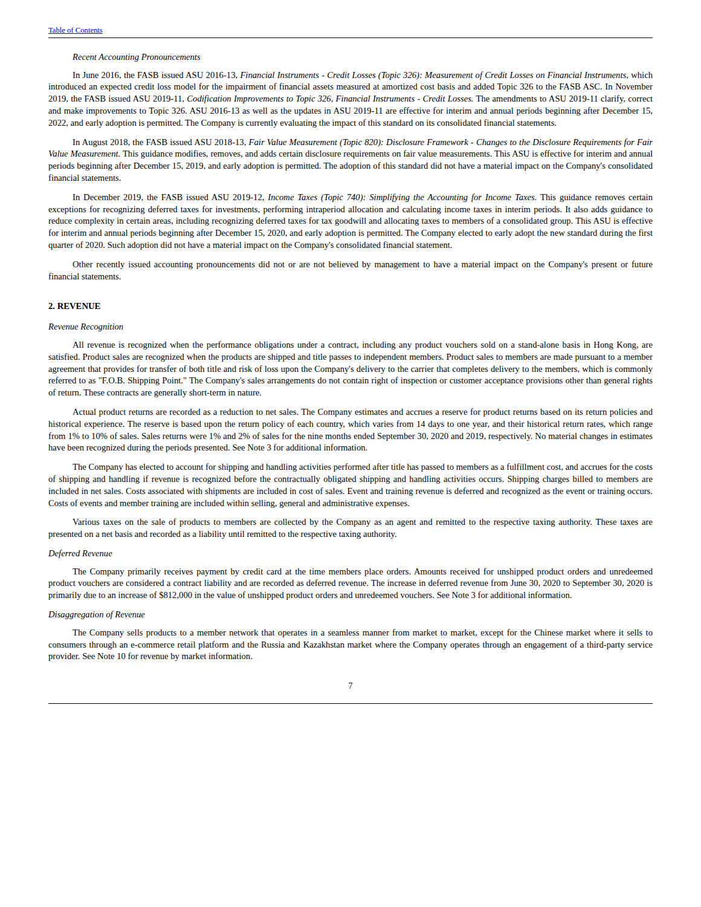Table of Contents
Recent Accounting Pronouncements
In June 2016, the FASB issued ASU 2016-13, Financial Instruments - Credit Losses (Topic 326): Measurement of Credit Losses on Financial Instruments, which introduced an expected credit loss model for the impairment of financial assets measured at amortized cost basis and added Topic 326 to the FASB ASC. In November 2019, the FASB issued ASU 2019-11, Codification Improvements to Topic 326, Financial Instruments - Credit Losses. The amendments to ASU 2019-11 clarify, correct and make improvements to Topic 326. ASU 2016-13 as well as the updates in ASU 2019-11 are effective for interim and annual periods beginning after December 15, 2022, and early adoption is permitted. The Company is currently evaluating the impact of this standard on its consolidated financial statements.
In August 2018, the FASB issued ASU 2018-13, Fair Value Measurement (Topic 820): Disclosure Framework - Changes to the Disclosure Requirements for Fair Value Measurement. This guidance modifies, removes, and adds certain disclosure requirements on fair value measurements. This ASU is effective for interim and annual periods beginning after December 15, 2019, and early adoption is permitted. The adoption of this standard did not have a material impact on the Company's consolidated financial statements.
In December 2019, the FASB issued ASU 2019-12, Income Taxes (Topic 740): Simplifying the Accounting for Income Taxes. This guidance removes certain exceptions for recognizing deferred taxes for investments, performing intraperiod allocation and calculating income taxes in interim periods. It also adds guidance to reduce complexity in certain areas, including recognizing deferred taxes for tax goodwill and allocating taxes to members of a consolidated group. This ASU is effective for interim and annual periods beginning after December 15, 2020, and early adoption is permitted. The Company elected to early adopt the new standard during the first quarter of 2020. Such adoption did not have a material impact on the Company's consolidated financial statement.
Other recently issued accounting pronouncements did not or are not believed by management to have a material impact on the Company's present or future financial statements.
2. REVENUE
Revenue Recognition
All revenue is recognized when the performance obligations under a contract, including any product vouchers sold on a stand-alone basis in Hong Kong, are satisfied. Product sales are recognized when the products are shipped and title passes to independent members. Product sales to members are made pursuant to a member agreement that provides for transfer of both title and risk of loss upon the Company's delivery to the carrier that completes delivery to the members, which is commonly referred to as "F.O.B. Shipping Point." The Company's sales arrangements do not contain right of inspection or customer acceptance provisions other than general rights of return. These contracts are generally short-term in nature.
Actual product returns are recorded as a reduction to net sales. The Company estimates and accrues a reserve for product returns based on its return policies and historical experience. The reserve is based upon the return policy of each country, which varies from 14 days to one year, and their historical return rates, which range from 1% to 10% of sales. Sales returns were 1% and 2% of sales for the nine months ended September 30, 2020 and 2019, respectively. No material changes in estimates have been recognized during the periods presented. See Note 3 for additional information.
The Company has elected to account for shipping and handling activities performed after title has passed to members as a fulfillment cost, and accrues for the costs of shipping and handling if revenue is recognized before the contractually obligated shipping and handling activities occurs. Shipping charges billed to members are included in net sales. Costs associated with shipments are included in cost of sales. Event and training revenue is deferred and recognized as the event or training occurs. Costs of events and member training are included within selling, general and administrative expenses.
Various taxes on the sale of products to members are collected by the Company as an agent and remitted to the respective taxing authority. These taxes are presented on a net basis and recorded as a liability until remitted to the respective taxing authority.
Deferred Revenue
The Company primarily receives payment by credit card at the time members place orders. Amounts received for unshipped product orders and unredeemed product vouchers are considered a contract liability and are recorded as deferred revenue. The increase in deferred revenue from June 30, 2020 to September 30, 2020 is primarily due to an increase of $812,000 in the value of unshipped product orders and unredeemed vouchers. See Note 3 for additional information.
Disaggregation of Revenue
The Company sells products to a member network that operates in a seamless manner from market to market, except for the Chinese market where it sells to consumers through an e-commerce retail platform and the Russia and Kazakhstan market where the Company operates through an engagement of a third-party service provider. See Note 10 for revenue by market information.
7